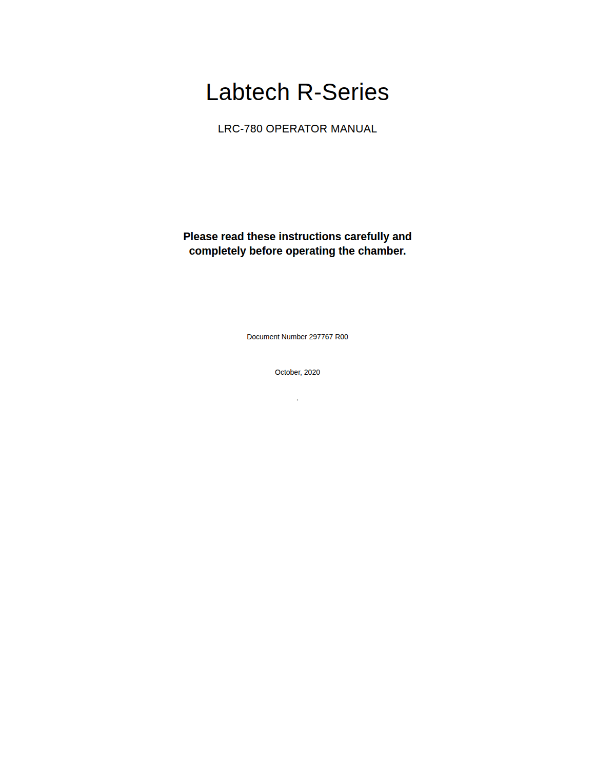Labtech R-Series
LRC-780 OPERATOR MANUAL
Please read these instructions carefully and completely before operating the chamber.
Document Number 297767 R00
October, 2020
.